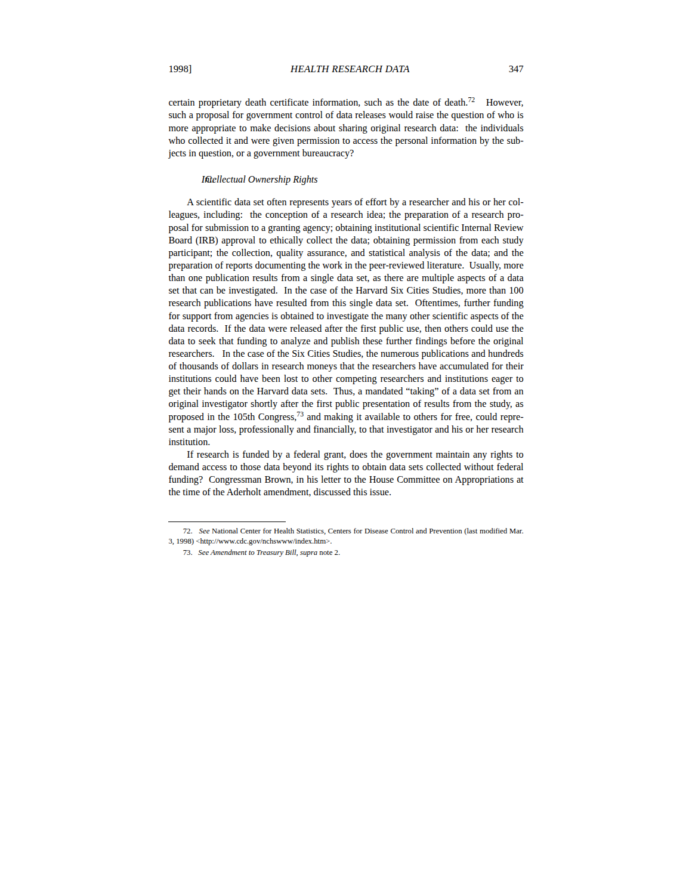1998] HEALTH RESEARCH DATA 347
certain proprietary death certificate information, such as the date of death.72 However, such a proposal for government control of data releases would raise the question of who is more appropriate to make decisions about sharing original research data: the individuals who collected it and were given permission to access the personal information by the subjects in question, or a government bureaucracy?
C. Intellectual Ownership Rights
A scientific data set often represents years of effort by a researcher and his or her colleagues, including: the conception of a research idea; the preparation of a research proposal for submission to a granting agency; obtaining institutional scientific Internal Review Board (IRB) approval to ethically collect the data; obtaining permission from each study participant; the collection, quality assurance, and statistical analysis of the data; and the preparation of reports documenting the work in the peer-reviewed literature. Usually, more than one publication results from a single data set, as there are multiple aspects of a data set that can be investigated. In the case of the Harvard Six Cities Studies, more than 100 research publications have resulted from this single data set. Oftentimes, further funding for support from agencies is obtained to investigate the many other scientific aspects of the data records. If the data were released after the first public use, then others could use the data to seek that funding to analyze and publish these further findings before the original researchers. In the case of the Six Cities Studies, the numerous publications and hundreds of thousands of dollars in research moneys that the researchers have accumulated for their institutions could have been lost to other competing researchers and institutions eager to get their hands on the Harvard data sets. Thus, a mandated “taking” of a data set from an original investigator shortly after the first public presentation of results from the study, as proposed in the 105th Congress,73 and making it available to others for free, could represent a major loss, professionally and financially, to that investigator and his or her research institution.
If research is funded by a federal grant, does the government maintain any rights to demand access to those data beyond its rights to obtain data sets collected without federal funding? Congressman Brown, in his letter to the House Committee on Appropriations at the time of the Aderholt amendment, discussed this issue.
72. See National Center for Health Statistics, Centers for Disease Control and Prevention (last modified Mar. 3, 1998) <http://www.cdc.gov/nchswww/index.htm>.
73. See Amendment to Treasury Bill, supra note 2.